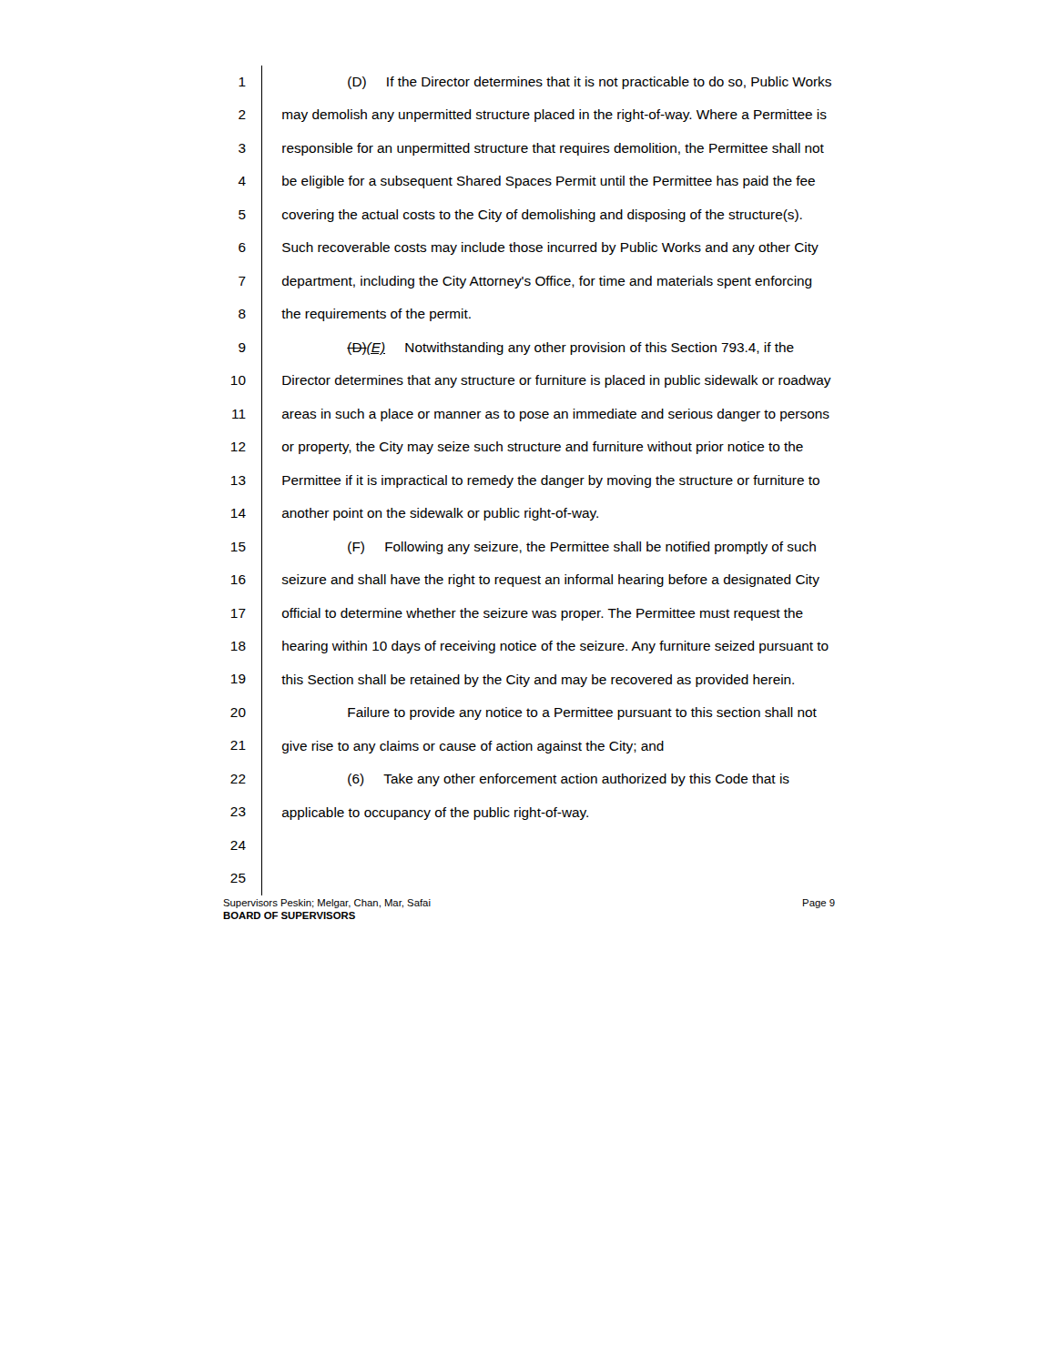1
2
3
4
5
6
7
8
9
10
11
12
13
14
15
16
17
18
19
20
21
22
23
24
25
(D) If the Director determines that it is not practicable to do so, Public Works may demolish any unpermitted structure placed in the right-of-way. Where a Permittee is responsible for an unpermitted structure that requires demolition, the Permittee shall not be eligible for a subsequent Shared Spaces Permit until the Permittee has paid the fee covering the actual costs to the City of demolishing and disposing of the structure(s). Such recoverable costs may include those incurred by Public Works and any other City department, including the City Attorney's Office, for time and materials spent enforcing the requirements of the permit.
(D)(E) Notwithstanding any other provision of this Section 793.4, if the Director determines that any structure or furniture is placed in public sidewalk or roadway areas in such a place or manner as to pose an immediate and serious danger to persons or property, the City may seize such structure and furniture without prior notice to the Permittee if it is impractical to remedy the danger by moving the structure or furniture to another point on the sidewalk or public right-of-way.
(F) Following any seizure, the Permittee shall be notified promptly of such seizure and shall have the right to request an informal hearing before a designated City official to determine whether the seizure was proper. The Permittee must request the hearing within 10 days of receiving notice of the seizure. Any furniture seized pursuant to this Section shall be retained by the City and may be recovered as provided herein.
Failure to provide any notice to a Permittee pursuant to this section shall not give rise to any claims or cause of action against the City; and
(6) Take any other enforcement action authorized by this Code that is applicable to occupancy of the public right-of-way.
Supervisors Peskin; Melgar, Chan, Mar, Safai
BOARD OF SUPERVISORS
Page 9